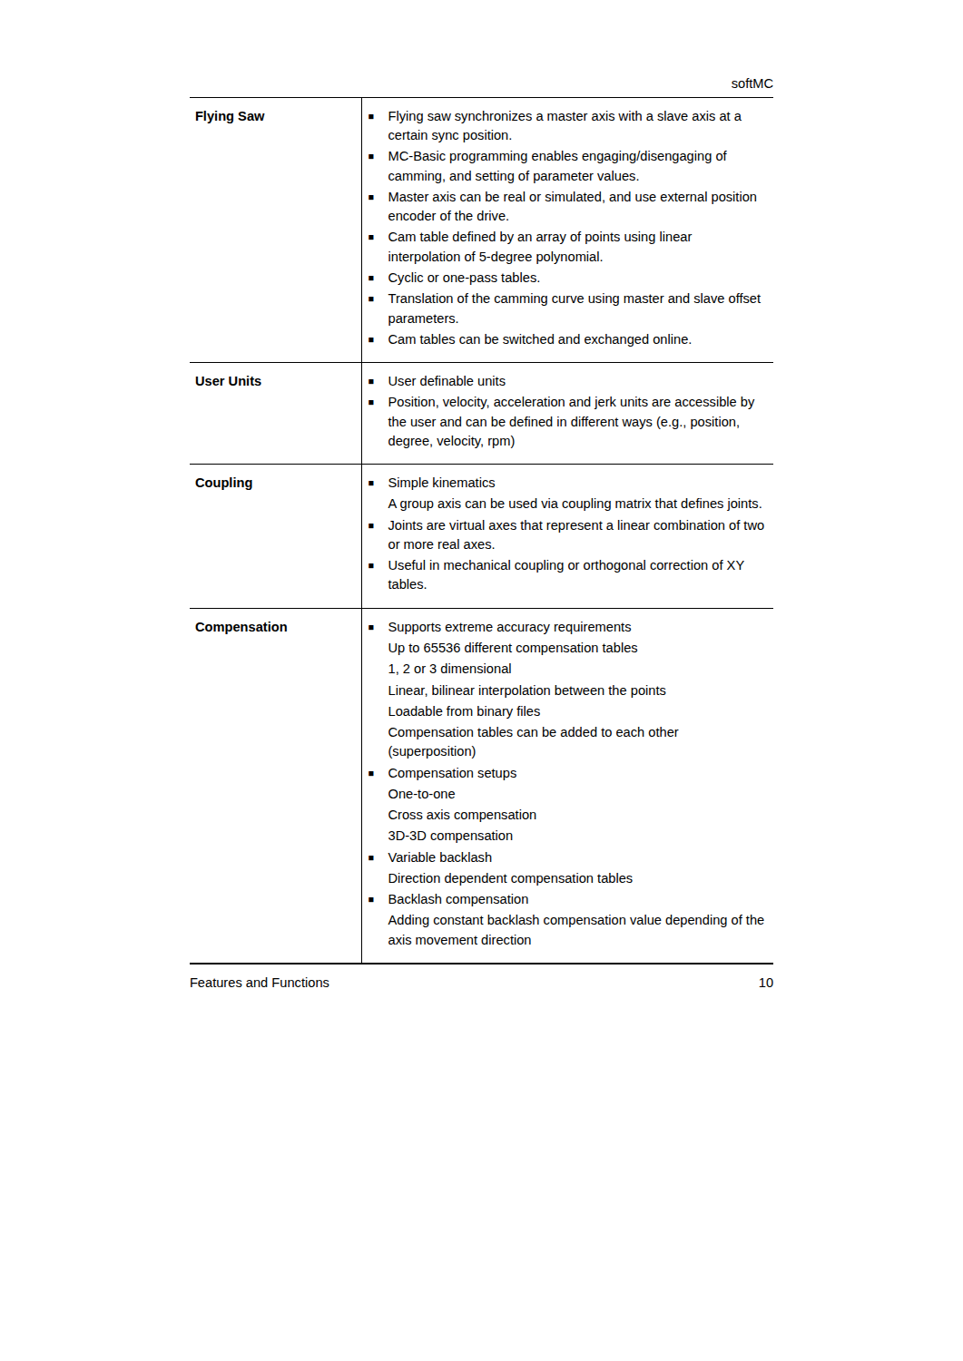softMC
| Flying Saw | Flying saw synchronizes a master axis with a slave axis at a certain sync position. MC-Basic programming enables engaging/disengaging of camming, and setting of parameter values. Master axis can be real or simulated, and use external position encoder of the drive. Cam table defined by an array of points using linear interpolation of 5-degree polynomial. Cyclic or one-pass tables. Translation of the camming curve using master and slave offset parameters. Cam tables can be switched and exchanged online. |
| User Units | User definable units Position, velocity, acceleration and jerk units are accessible by the user and can be defined in different ways (e.g., position, degree, velocity, rpm) |
| Coupling | Simple kinematics A group axis can be used via coupling matrix that defines joints. Joints are virtual axes that represent a linear combination of two or more real axes. Useful in mechanical coupling or orthogonal correction of XY tables. |
| Compensation | Supports extreme accuracy requirements Up to 65536 different compensation tables 1, 2 or 3 dimensional Linear, bilinear interpolation between the points Loadable from binary files Compensation tables can be added to each other (superposition) Compensation setups One-to-one Cross axis compensation 3D-3D compensation Variable backlash Direction dependent compensation tables Backlash compensation Adding constant backlash compensation value depending of the axis movement direction |
Features and Functions 10